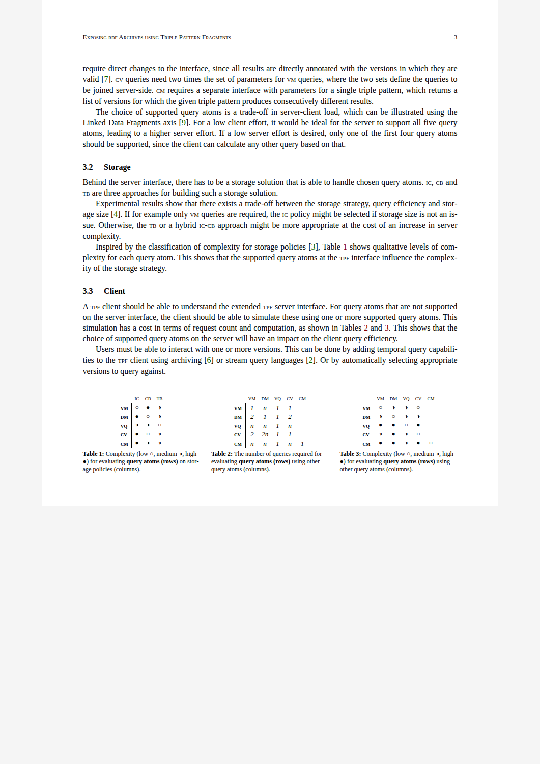Exposing rdf Archives using Triple Pattern Fragments 3
require direct changes to the interface, since all results are directly annotated with the versions in which they are valid [7]. cv queries need two times the set of parameters for vm queries, where the two sets define the queries to be joined server-side. cm requires a separate interface with parameters for a single triple pattern, which returns a list of versions for which the given triple pattern produces consecutively different results.
The choice of supported query atoms is a trade-off in server-client load, which can be illustrated using the Linked Data Fragments axis [9]. For a low client effort, it would be ideal for the server to support all five query atoms, leading to a higher server effort. If a low server effort is desired, only one of the first four query atoms should be supported, since the client can calculate any other query based on that.
3.2 Storage
Behind the server interface, there has to be a storage solution that is able to handle chosen query atoms. ic, cb and tb are three approaches for building such a storage solution.
Experimental results show that there exists a trade-off between the storage strategy, query efficiency and storage size [4]. If for example only vm queries are required, the ic policy might be selected if storage size is not an issue. Otherwise, the tb or a hybrid ic-cb approach might be more appropriate at the cost of an increase in server complexity.
Inspired by the classification of complexity for storage policies [3], Table 1 shows qualitative levels of complexity for each query atom. This shows that the supported query atoms at the tpf interface influence the complexity of the storage strategy.
3.3 Client
A tpf client should be able to understand the extended tpf server interface. For query atoms that are not supported on the server interface, the client should be able to simulate these using one or more supported query atoms. This simulation has a cost in terms of request count and computation, as shown in Tables 2 and 3. This shows that the choice of supported query atoms on the server will have an impact on the client query efficiency.
Users must be able to interact with one or more versions. This can be done by adding temporal query capabilities to the tpf client using archiving [6] or stream query languages [2]. Or by automatically selecting appropriate versions to query against.
| | ic | cb | tb |
| --- | --- | --- | --- |
| vm | ○ | ● | ◑ |
| dm | ● | ○ | ◑ |
| vq | ◑ | ◑ | ○ |
| cv | ● | ○ | ◑ |
| cm | ● | ◑ | ◑ |
Table 1: Complexity (low ○, medium ◑, high ●) for evaluating query atoms (rows) on storage policies (columns).
| | vm | dm | vq | cv | cm |
| --- | --- | --- | --- | --- | --- |
| vm | 1 | n | 1 | 1 | |
| dm | 2 | 1 | 1 | 2 | |
| vq | n | n | 1 | n | |
| cv | 2 | 2n | 1 | 1 | |
| cm | n | n | 1 | n | 1 |
Table 2: The number of queries required for evaluating query atoms (rows) using other query atoms (columns).
| | vm | dm | vq | cv | cm |
| --- | --- | --- | --- | --- | --- |
| vm | ○ | ◑ | ◑ | ○ | |
| dm | ◑ | ○ | ◑ | ◑ | |
| vq | ● | ● | ○ | ● | |
| cv | ◑ | ● | ◑ | ○ | |
| cm | ● | ● | ◑ | ● | ○ |
Table 3: Complexity (low ○, medium ◑, high ●) for evaluating query atoms (rows) using other query atoms (columns).